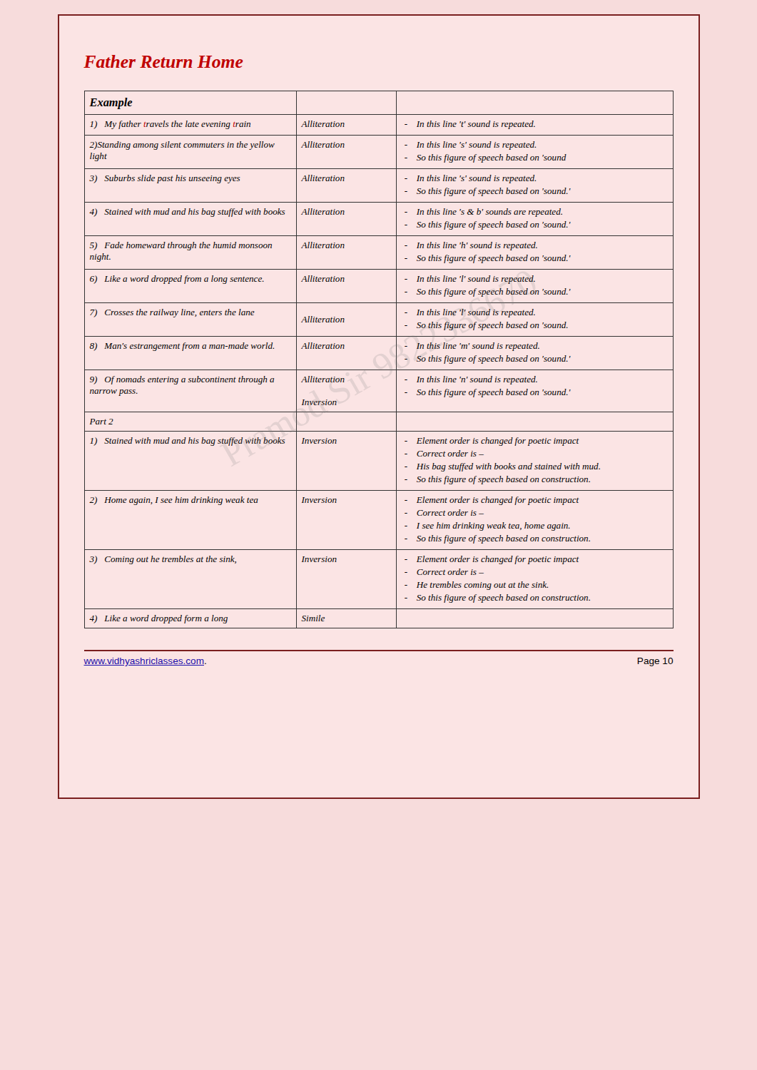Pramod Sir 9822336670
Father Return Home
| Example | | |
| --- | --- | --- |
| 1) My father t ravels the late evening t rain | Alliteration | In this line 't' sound is repeated. |
| 2)Standing among silent commuters in the yellow light | Alliteration | In this line 's' sound is repeated. So this figure of speech based on 'sound |
| 3) Suburbs slide past his unseeing eyes | Alliteration | In this line 's' sound is repeated. So this figure of speech based on 'sound.' |
| 4) Stained with mud and his bag stuffed with books | Alliteration | In this line 's & b' sounds are repeated. So this figure of speech based on 'sound.' |
| 5) Fade homeward through the humid monsoon night. | Alliteration | In this line 'h' sound is repeated. So this figure of speech based on 'sound.' |
| 6) Like a word dropped from a long sentence. | Alliteration | In this line 'l' sound is repeated. So this figure of speech based on 'sound.' |
| 7) Crosses the railway line, enters the lane | Alliteration | In this line 'l' sound is repeated. So this figure of speech based on 'sound. |
| 8) Man's estrangement from a man-made world. | Alliteration | In this line 'm' sound is repeated. So this figure of speech based on 'sound.' |
| 9) Of nomads entering a subcontinent through a narrow pass. | Alliteration Inversion | In this line 'n' sound is repeated. So this figure of speech based on 'sound.' |
| Part 2 | | |
| 1) Stained with mud and his bag stuffed with books | Inversion | Element order is changed for poetic impact Correct order is – His bag stuffed with books and stained with mud. So this figure of speech based on construction. |
| 2) Home again, I see him drinking weak tea | Inversion | Element order is changed for poetic impact Correct order is – I see him drinking weak tea, home again. So this figure of speech based on construction. |
| 3) Coming out he trembles at the sink, | Inversion | Element order is changed for poetic impact Correct order is – He trembles coming out at the sink. So this figure of speech based on construction. |
| 4) Like a word dropped form a long | Simile | |
www.vidhyashriclasses.com. Page 10